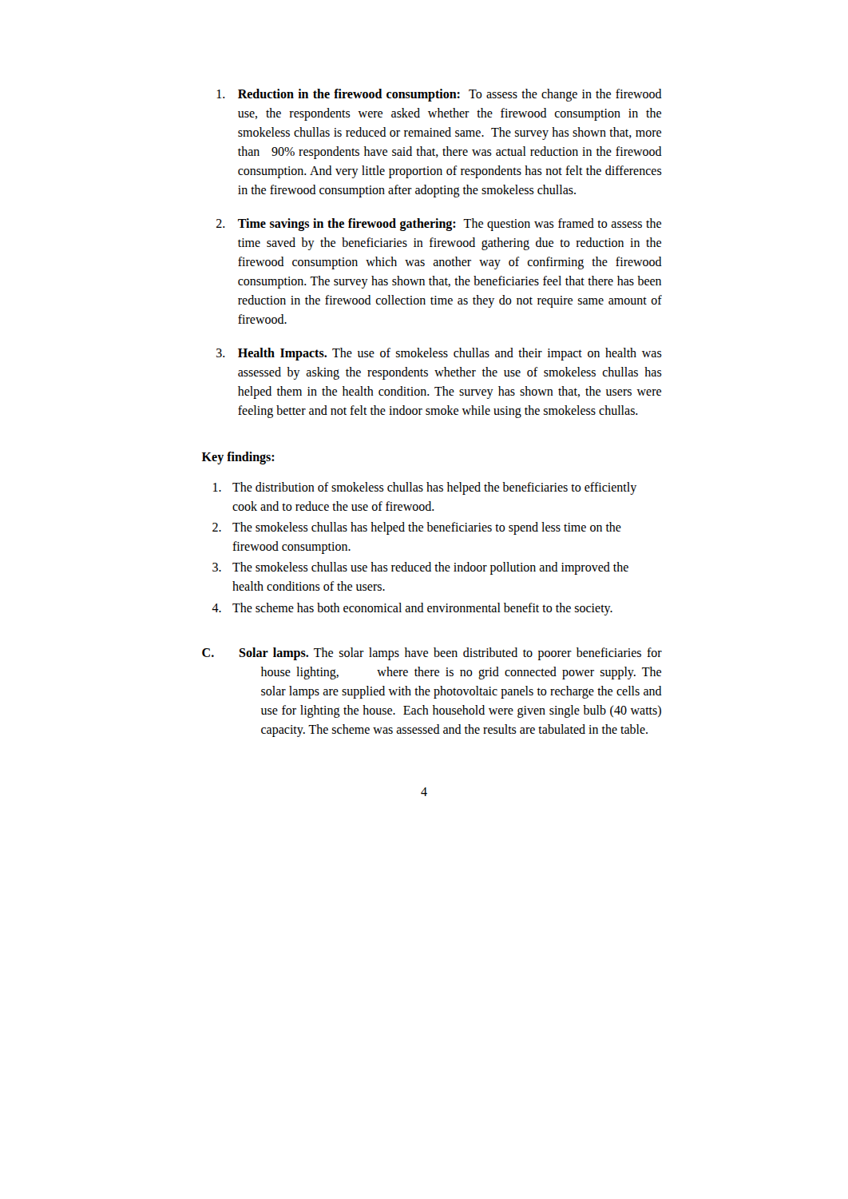Reduction in the firewood consumption: To assess the change in the firewood use, the respondents were asked whether the firewood consumption in the smokeless chullas is reduced or remained same. The survey has shown that, more than 90% respondents have said that, there was actual reduction in the firewood consumption. And very little proportion of respondents has not felt the differences in the firewood consumption after adopting the smokeless chullas.
Time savings in the firewood gathering: The question was framed to assess the time saved by the beneficiaries in firewood gathering due to reduction in the firewood consumption which was another way of confirming the firewood consumption. The survey has shown that, the beneficiaries feel that there has been reduction in the firewood collection time as they do not require same amount of firewood.
Health Impacts. The use of smokeless chullas and their impact on health was assessed by asking the respondents whether the use of smokeless chullas has helped them in the health condition. The survey has shown that, the users were feeling better and not felt the indoor smoke while using the smokeless chullas.
Key findings:
The distribution of smokeless chullas has helped the beneficiaries to efficiently cook and to reduce the use of firewood.
The smokeless chullas has helped the beneficiaries to spend less time on the firewood consumption.
The smokeless chullas use has reduced the indoor pollution and improved the health conditions of the users.
The scheme has both economical and environmental benefit to the society.
C. Solar lamps. The solar lamps have been distributed to poorer beneficiaries for house lighting, where there is no grid connected power supply. The solar lamps are supplied with the photovoltaic panels to recharge the cells and use for lighting the house. Each household were given single bulb (40 watts) capacity. The scheme was assessed and the results are tabulated in the table.
4